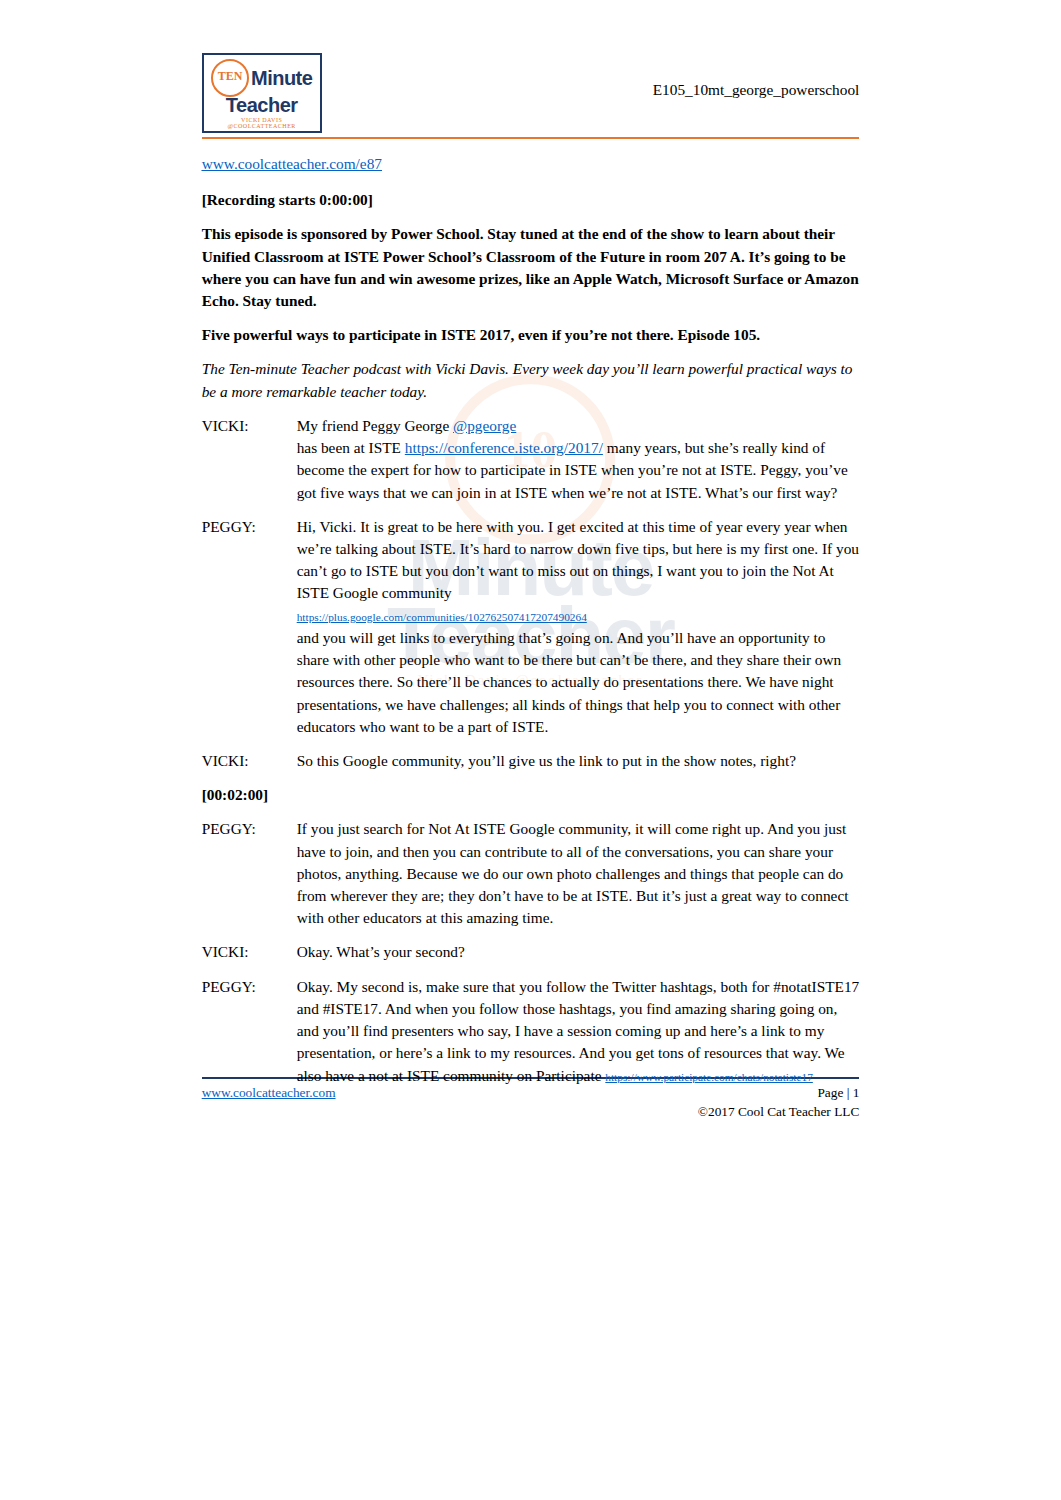TEN Minute Teacher
Vicki Davis @coolcatteacher
E105_10mt_george_powerschool
10
Minute
Teacher
Vicki Davis @coolcatteacher
www.coolcatteacher.com/e87
[Recording starts 0:00:00]
This episode is sponsored by Power School. Stay tuned at the end of the show to learn about their Unified Classroom at ISTE Power School’s Classroom of the Future in room 207 A. It’s going to be where you can have fun and win awesome prizes, like an Apple Watch, Microsoft Surface or Amazon Echo. Stay tuned.
Five powerful ways to participate in ISTE 2017, even if you’re not there. Episode 105.
The Ten-minute Teacher podcast with Vicki Davis. Every week day you’ll learn powerful practical ways to be a more remarkable teacher today.
VICKI:
My friend Peggy George @pgeorge
has been at ISTE https://conference.iste.org/2017/ many years, but she’s really kind of become the expert for how to participate in ISTE when you’re not at ISTE. Peggy, you’ve got five ways that we can join in at ISTE when we’re not at ISTE. What’s our first way?
PEGGY:
Hi, Vicki. It is great to be here with you. I get excited at this time of year every year when we’re talking about ISTE. It’s hard to narrow down five tips, but here is my first one. If you can’t go to ISTE but you don’t want to miss out on things, I want you to join the Not At ISTE Google community
https://plus.google.com/communities/102762507417207490264
and you will get links to everything that’s going on. And you’ll have an opportunity to share with other people who want to be there but can’t be there, and they share their own resources there. So there’ll be chances to actually do presentations there. We have night presentations, we have challenges; all kinds of things that help you to connect with other educators who want to be a part of ISTE.
VICKI:
So this Google community, you’ll give us the link to put in the show notes, right?
[00:02:00]
PEGGY:
If you just search for Not At ISTE Google community, it will come right up. And you just have to join, and then you can contribute to all of the conversations, you can share your photos, anything. Because we do our own photo challenges and things that people can do from wherever they are; they don’t have to be at ISTE. But it’s just a great way to connect with other educators at this amazing time.
VICKI:
Okay. What’s your second?
PEGGY:
Okay. My second is, make sure that you follow the Twitter hashtags, both for #notatISTE17 and #ISTE17. And when you follow those hashtags, you find amazing sharing going on, and you’ll find presenters who say, I have a session coming up and here’s a link to my presentation, or here’s a link to my resources. And you get tons of resources that way. We also have a not at ISTE community on Participate https://www.participate.com/chats/notatiste17
www.coolcatteacher.com
Page | 1 ©2017 Cool Cat Teacher LLC